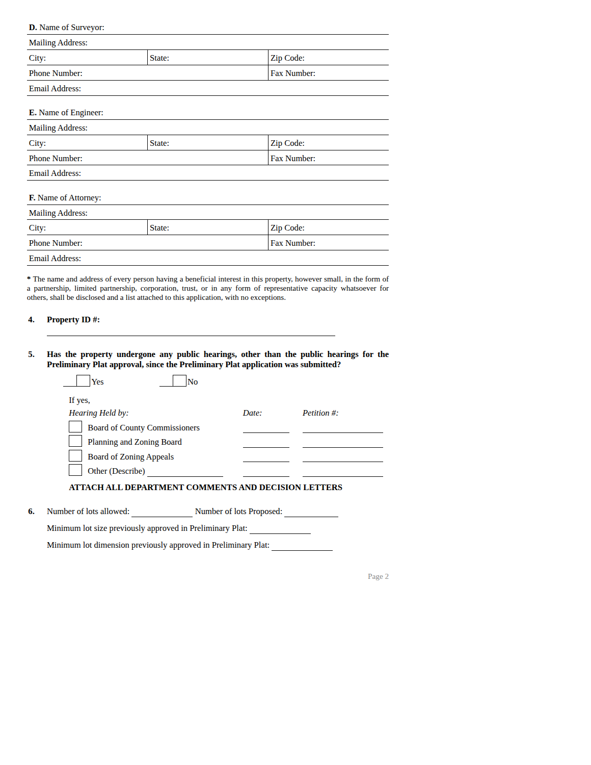| D. Name of Surveyor: |
| Mailing Address: |
| City: | State: | Zip Code: |
| Phone Number: | Fax Number: |
| Email Address: |
| E. Name of Engineer: |
| Mailing Address: |
| City: | State: | Zip Code: |
| Phone Number: | Fax Number: |
| Email Address: |
| F. Name of Attorney: |
| Mailing Address: |
| City: | State: | Zip Code: |
| Phone Number: | Fax Number: |
| Email Address: |
* The name and address of every person having a beneficial interest in this property, however small, in the form of a partnership, limited partnership, corporation, trust, or in any form of representative capacity whatsoever for others, shall be disclosed and a list attached to this application, with no exceptions.
Property ID #:
Has the property undergone any public hearings, other than the public hearings for the Preliminary Plat approval, since the Preliminary Plat application was submitted?
Yes No
If yes,
| Hearing Held by: | Date: | Petition #: |
| Board of County Commissioners | | |
| Planning and Zoning Board | | |
| Board of Zoning Appeals | | |
| Other (Describe) | | |
ATTACH ALL DEPARTMENT COMMENTS AND DECISION LETTERS
Number of lots allowed: Number of lots Proposed:
Minimum lot size previously approved in Preliminary Plat:
Minimum lot dimension previously approved in Preliminary Plat:
Page 2